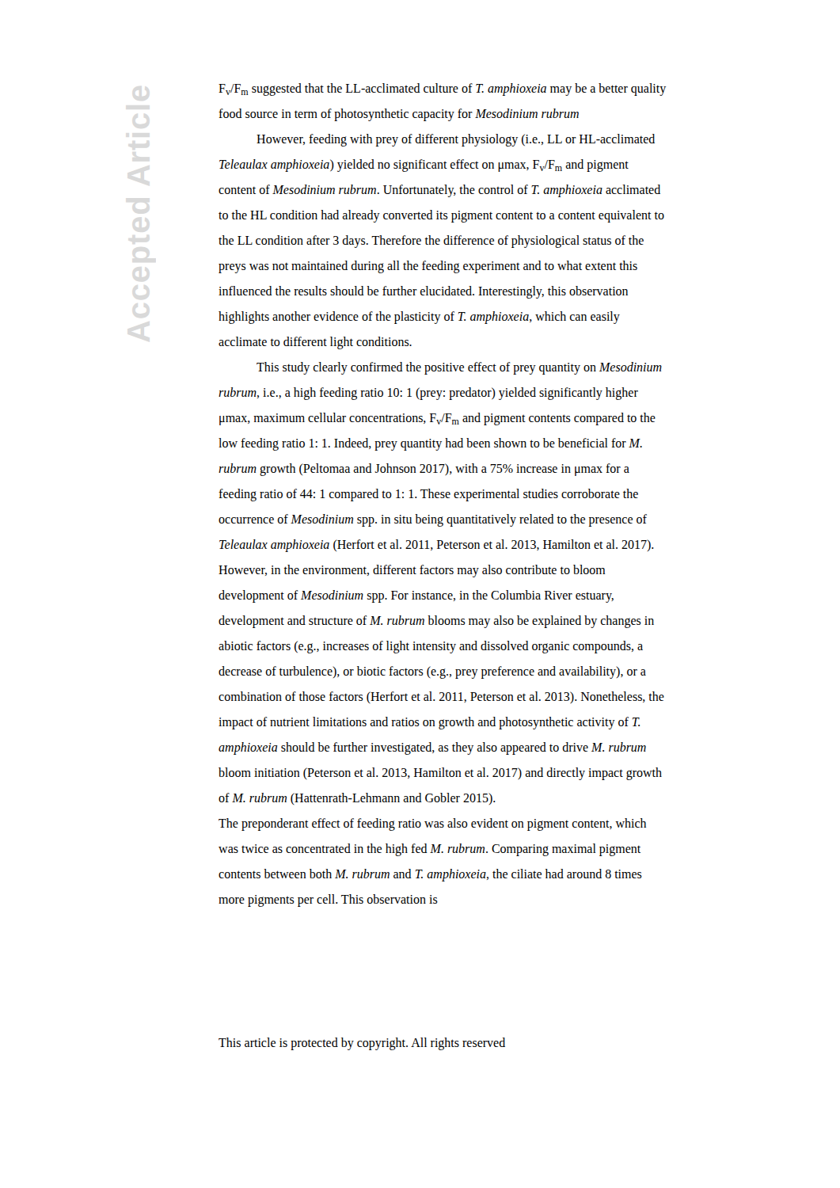Accepted Article
Fv/Fm suggested that the LL-acclimated culture of T. amphioxeia may be a better quality food source in term of photosynthetic capacity for Mesodinium rubrum
However, feeding with prey of different physiology (i.e., LL or HL-acclimated Teleaulax amphioxeia) yielded no significant effect on μmax, Fv/Fm and pigment content of Mesodinium rubrum. Unfortunately, the control of T. amphioxeia acclimated to the HL condition had already converted its pigment content to a content equivalent to the LL condition after 3 days. Therefore the difference of physiological status of the preys was not maintained during all the feeding experiment and to what extent this influenced the results should be further elucidated. Interestingly, this observation highlights another evidence of the plasticity of T. amphioxeia, which can easily acclimate to different light conditions.
This study clearly confirmed the positive effect of prey quantity on Mesodinium rubrum, i.e., a high feeding ratio 10: 1 (prey: predator) yielded significantly higher μmax, maximum cellular concentrations, Fv/Fm and pigment contents compared to the low feeding ratio 1: 1. Indeed, prey quantity had been shown to be beneficial for M. rubrum growth (Peltomaa and Johnson 2017), with a 75% increase in μmax for a feeding ratio of 44: 1 compared to 1: 1. These experimental studies corroborate the occurrence of Mesodinium spp. in situ being quantitatively related to the presence of Teleaulax amphioxeia (Herfort et al. 2011, Peterson et al. 2013, Hamilton et al. 2017). However, in the environment, different factors may also contribute to bloom development of Mesodinium spp. For instance, in the Columbia River estuary, development and structure of M. rubrum blooms may also be explained by changes in abiotic factors (e.g., increases of light intensity and dissolved organic compounds, a decrease of turbulence), or biotic factors (e.g., prey preference and availability), or a combination of those factors (Herfort et al. 2011, Peterson et al. 2013). Nonetheless, the impact of nutrient limitations and ratios on growth and photosynthetic activity of T. amphioxeia should be further investigated, as they also appeared to drive M. rubrum bloom initiation (Peterson et al. 2013, Hamilton et al. 2017) and directly impact growth of M. rubrum (Hattenrath-Lehmann and Gobler 2015).
The preponderant effect of feeding ratio was also evident on pigment content, which was twice as concentrated in the high fed M. rubrum. Comparing maximal pigment contents between both M. rubrum and T. amphioxeia, the ciliate had around 8 times more pigments per cell. This observation is
This article is protected by copyright. All rights reserved